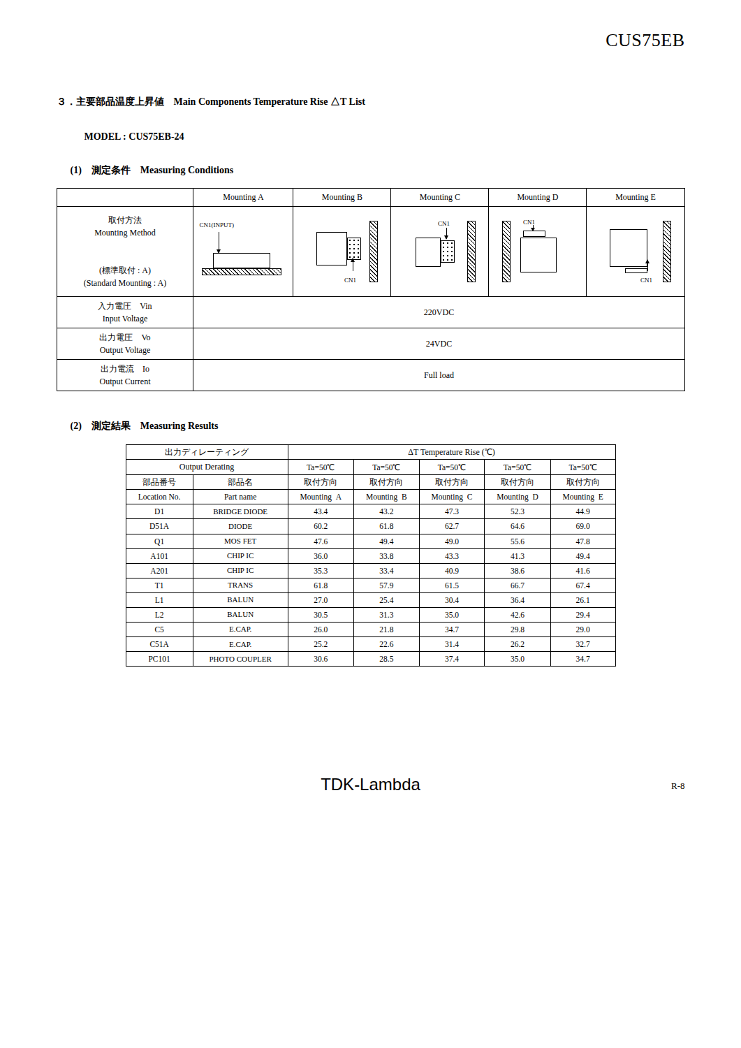CUS75EB
３．主要部品温度上昇値　Main Components Temperature Rise △T List
MODEL : CUS75EB-24
(1)　測定条件　Measuring Conditions
| | Mounting A | Mounting B | Mounting C | Mounting D | Mounting E |
| 取付方法 Mounting Method (標準取付 : A) (Standard Mounting : A) | CN1(INPUT) | CN1 | CN1 | CN1 | CN1 |
| 入力電圧 Vin Input Voltage | 220VDC |
| 出力電圧 Vo Output Voltage | 24VDC |
| 出力電流 Io Output Current | Full load |
(2)　測定結果　Measuring Results
| 出力ディレーティング | ΔT Temperature Rise (℃) |
| Output Derating | Ta=50℃ | Ta=50℃ | Ta=50℃ | Ta=50℃ | Ta=50℃ |
| 部品番号 | 部品名 | 取付方向 | 取付方向 | 取付方向 | 取付方向 | 取付方向 |
| Location No. | Part name | Mounting A | Mounting B | Mounting C | Mounting D | Mounting E |
| D1 | BRIDGE DIODE | 43.4 | 43.2 | 47.3 | 52.3 | 44.9 |
| D51A | DIODE | 60.2 | 61.8 | 62.7 | 64.6 | 69.0 |
| Q1 | MOS FET | 47.6 | 49.4 | 49.0 | 55.6 | 47.8 |
| A101 | CHIP IC | 36.0 | 33.8 | 43.3 | 41.3 | 49.4 |
| A201 | CHIP IC | 35.3 | 33.4 | 40.9 | 38.6 | 41.6 |
| T1 | TRANS | 61.8 | 57.9 | 61.5 | 66.7 | 67.4 |
| L1 | BALUN | 27.0 | 25.4 | 30.4 | 36.4 | 26.1 |
| L2 | BALUN | 30.5 | 31.3 | 35.0 | 42.6 | 29.4 |
| C5 | E.CAP. | 26.0 | 21.8 | 34.7 | 29.8 | 29.0 |
| C51A | E.CAP. | 25.2 | 22.6 | 31.4 | 26.2 | 32.7 |
| PC101 | PHOTO COUPLER | 30.6 | 28.5 | 37.4 | 35.0 | 34.7 |
TDK-Lambda R-8